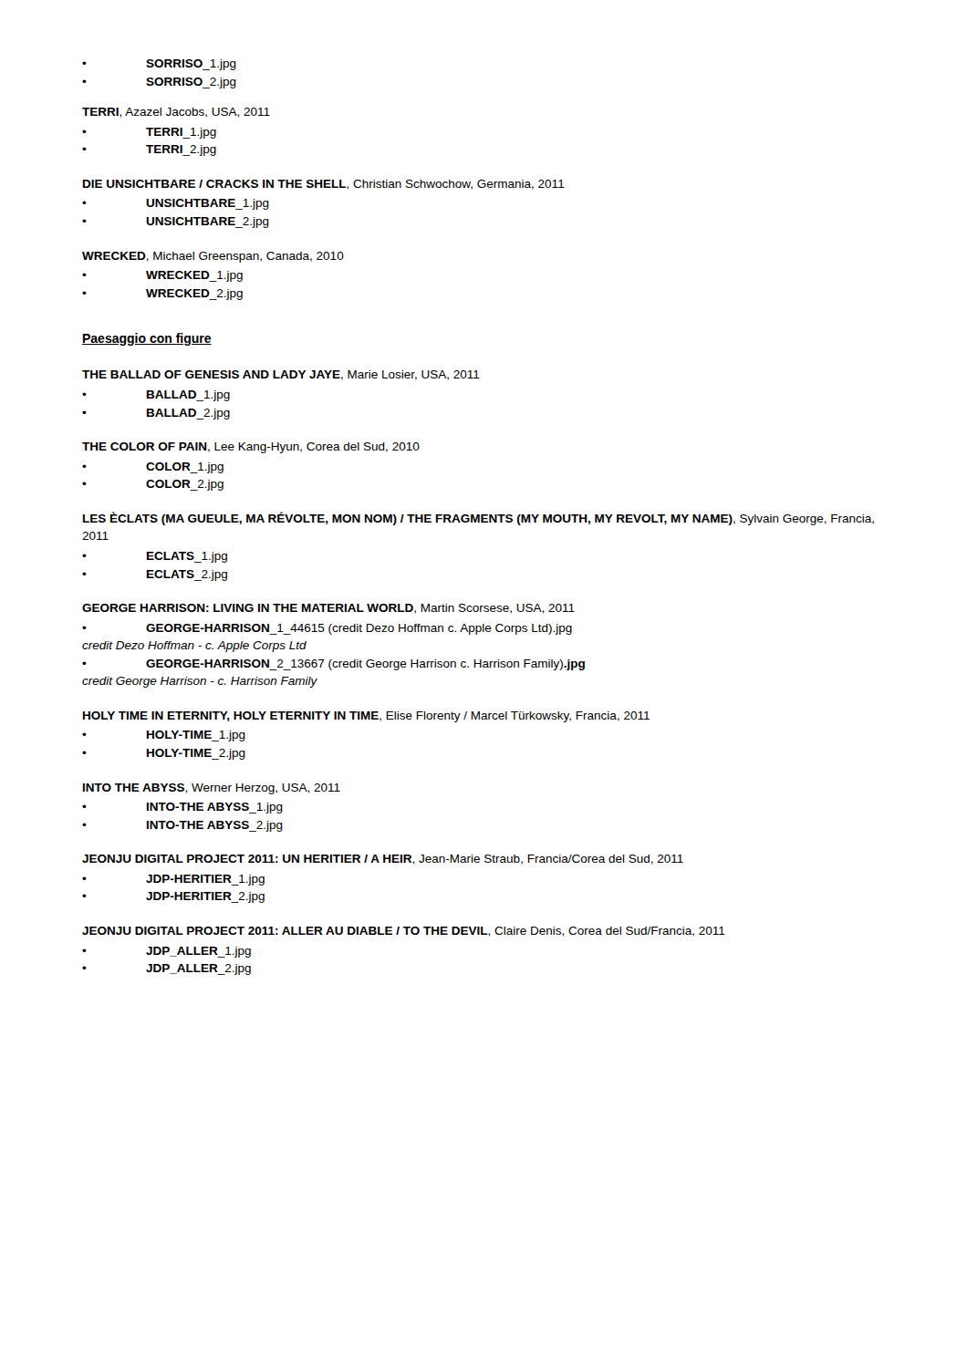SORRISO_1.jpg
SORRISO_2.jpg
TERRI, Azazel Jacobs, USA, 2011
TERRI_1.jpg
TERRI_2.jpg
DIE UNSICHTBARE / CRACKS IN THE SHELL, Christian Schwochow, Germania, 2011
UNSICHTBARE_1.jpg
UNSICHTBARE_2.jpg
WRECKED, Michael Greenspan, Canada, 2010
WRECKED_1.jpg
WRECKED_2.jpg
Paesaggio con figure
THE BALLAD OF GENESIS AND LADY JAYE, Marie Losier, USA, 2011
BALLAD_1.jpg
BALLAD_2.jpg
THE COLOR OF PAIN, Lee Kang-Hyun, Corea del Sud, 2010
COLOR_1.jpg
COLOR_2.jpg
LES ÈCLATS (MA GUEULE, MA RÉVOLTE, MON NOM) / THE FRAGMENTS (MY MOUTH, MY REVOLT, MY NAME), Sylvain George, Francia, 2011
ECLATS_1.jpg
ECLATS_2.jpg
GEORGE HARRISON: LIVING IN THE MATERIAL WORLD, Martin Scorsese, USA, 2011
GEORGE-HARRISON_1_44615 (credit Dezo Hoffman c. Apple Corps Ltd).jpg
credit Dezo Hoffman - c. Apple Corps Ltd
GEORGE-HARRISON_2_13667 (credit George Harrison c. Harrison Family).jpg
credit George Harrison - c. Harrison Family
HOLY TIME IN ETERNITY, HOLY ETERNITY IN TIME, Elise Florenty / Marcel Türkowsky, Francia, 2011
HOLY-TIME_1.jpg
HOLY-TIME_2.jpg
INTO THE ABYSS, Werner Herzog, USA, 2011
INTO-THE ABYSS_1.jpg
INTO-THE ABYSS_2.jpg
JEONJU DIGITAL PROJECT 2011: UN HERITIER / A HEIR, Jean-Marie Straub, Francia/Corea del Sud, 2011
JDP-HERITIER_1.jpg
JDP-HERITIER_2.jpg
JEONJU DIGITAL PROJECT 2011: ALLER AU DIABLE / TO THE DEVIL, Claire Denis, Corea del Sud/Francia, 2011
JDP_ALLER_1.jpg
JDP_ALLER_2.jpg